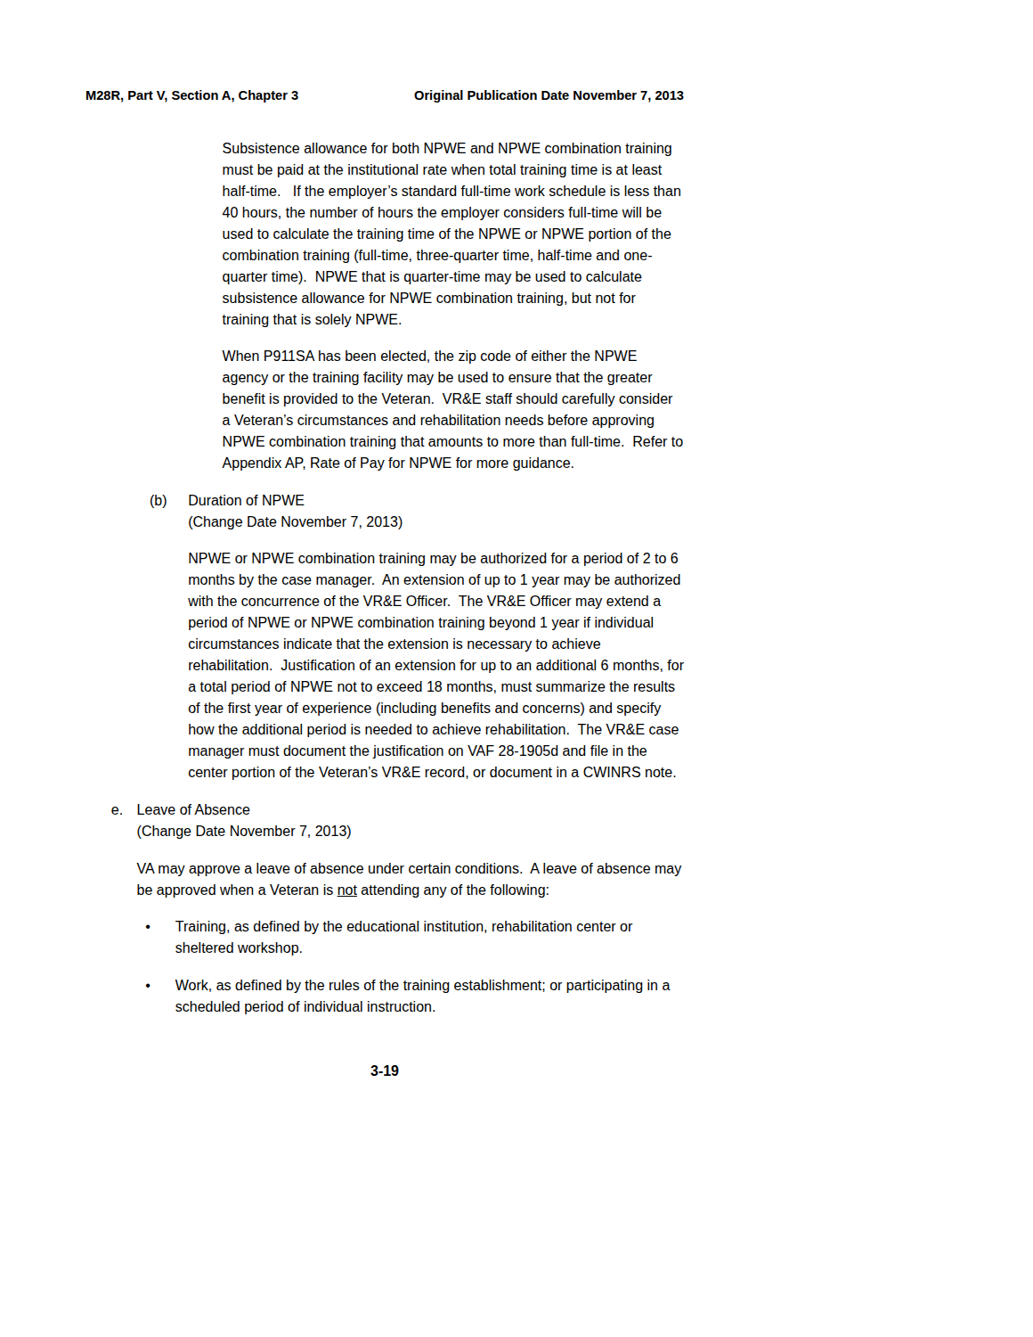M28R, Part V, Section A, Chapter 3
Original Publication Date November 7, 2013
Subsistence allowance for both NPWE and NPWE combination training must be paid at the institutional rate when total training time is at least half-time. If the employer’s standard full-time work schedule is less than 40 hours, the number of hours the employer considers full-time will be used to calculate the training time of the NPWE or NPWE portion of the combination training (full-time, three-quarter time, half-time and one-quarter time). NPWE that is quarter-time may be used to calculate subsistence allowance for NPWE combination training, but not for training that is solely NPWE.
When P911SA has been elected, the zip code of either the NPWE agency or the training facility may be used to ensure that the greater benefit is provided to the Veteran. VR&E staff should carefully consider a Veteran’s circumstances and rehabilitation needs before approving NPWE combination training that amounts to more than full-time. Refer to Appendix AP, Rate of Pay for NPWE for more guidance.
(b) Duration of NPWE
(Change Date November 7, 2013)
NPWE or NPWE combination training may be authorized for a period of 2 to 6 months by the case manager. An extension of up to 1 year may be authorized with the concurrence of the VR&E Officer. The VR&E Officer may extend a period of NPWE or NPWE combination training beyond 1 year if individual circumstances indicate that the extension is necessary to achieve rehabilitation. Justification of an extension for up to an additional 6 months, for a total period of NPWE not to exceed 18 months, must summarize the results of the first year of experience (including benefits and concerns) and specify how the additional period is needed to achieve rehabilitation. The VR&E case manager must document the justification on VAF 28-1905d and file in the center portion of the Veteran’s VR&E record, or document in a CWINRS note.
e. Leave of Absence
(Change Date November 7, 2013)
VA may approve a leave of absence under certain conditions. A leave of absence may be approved when a Veteran is not attending any of the following:
Training, as defined by the educational institution, rehabilitation center or sheltered workshop.
Work, as defined by the rules of the training establishment; or participating in a scheduled period of individual instruction.
3-19